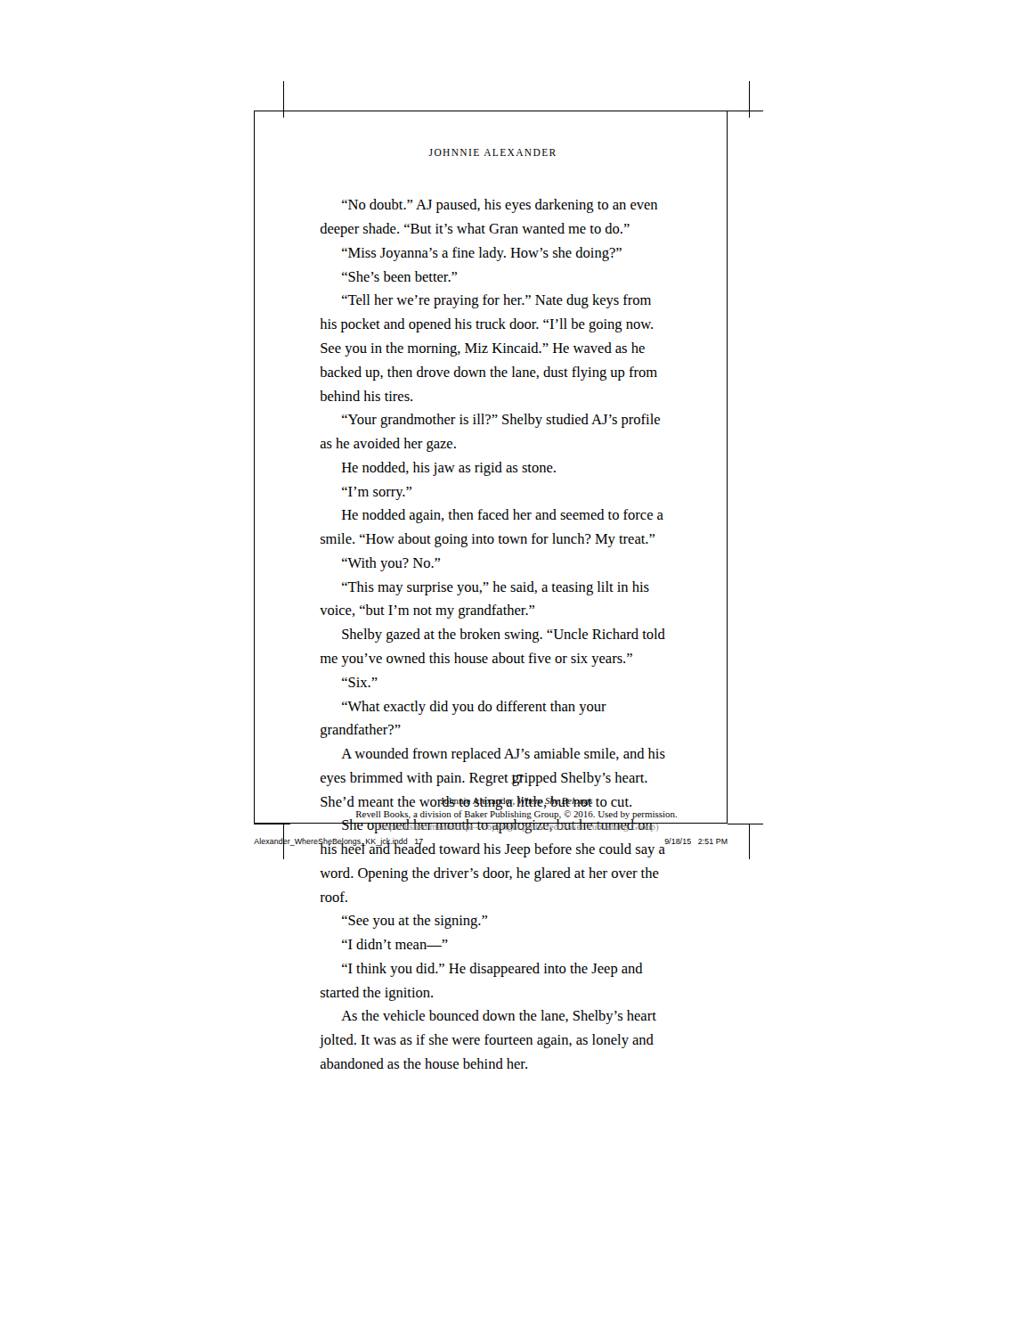Johnnie Alexander
“No doubt.” AJ paused, his eyes darkening to an even deeper shade. “But it’s what Gran wanted me to do.”
“Miss Joyanna’s a fine lady. How’s she doing?”
“She’s been better.”
“Tell her we’re praying for her.” Nate dug keys from his pocket and opened his truck door. “I’ll be going now. See you in the morning, Miz Kincaid.” He waved as he backed up, then drove down the lane, dust flying up from behind his tires.
“Your grandmother is ill?” Shelby studied AJ’s profile as he avoided her gaze.
He nodded, his jaw as rigid as stone.
“I’m sorry.”
He nodded again, then faced her and seemed to force a smile. “How about going into town for lunch? My treat.”
“With you? No.”
“This may surprise you,” he said, a teasing lilt in his voice, “but I’m not my grandfather.”
Shelby gazed at the broken swing. “Uncle Richard told me you’ve owned this house about five or six years.”
“Six.”
“What exactly did you do different than your grandfather?”
A wounded frown replaced AJ’s amiable smile, and his eyes brimmed with pain. Regret gripped Shelby’s heart. She’d meant the words to sting a little, but not to cut.
She opened her mouth to apologize, but he turned on his heel and headed toward his Jeep before she could say a word. Opening the driver’s door, he glared at her over the roof.
“See you at the signing.”
“I didn’t mean—”
“I think you did.” He disappeared into the Jeep and started the ignition.
As the vehicle bounced down the lane, Shelby’s heart jolted. It was as if she were fourteen again, as lonely and abandoned as the house behind her.
17
Johnnie Alexander, Where She Belongs
Revell Books, a division of Baker Publishing Group, © 2016. Used by permission.
(Unpublished manuscript—copyright protected Baker Publishing Group)
Alexander_WhereSheBelongs_KK_jck.indd 17 9/18/15 2:51 PM